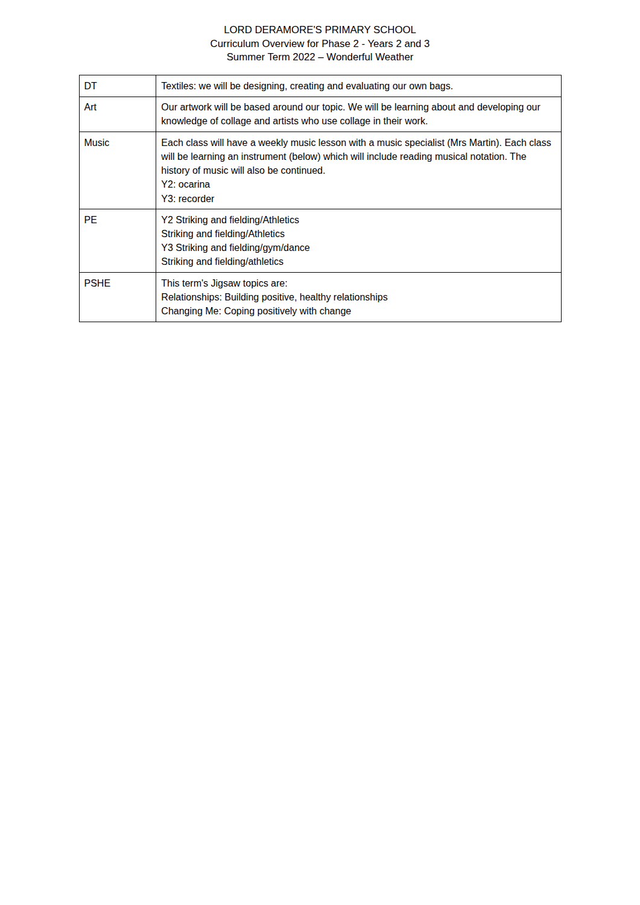LORD DERAMORE'S PRIMARY SCHOOL
Curriculum Overview for Phase 2 - Years 2 and 3
Summer Term 2022 – Wonderful Weather
| DT | Textiles: we will be designing, creating and evaluating our own bags. |
| Art | Our artwork will be based around our topic. We will be learning about and developing our knowledge of collage and artists who use collage in their work. |
| Music | Each class will have a weekly music lesson with a music specialist (Mrs Martin). Each class will be learning an instrument (below) which will include reading musical notation. The history of music will also be continued. Y2: ocarina Y3: recorder |
| PE | Y2 Striking and fielding/Athletics Striking and fielding/Athletics Y3 Striking and fielding/gym/dance Striking and fielding/athletics |
| PSHE | This term's Jigsaw topics are: Relationships: Building positive, healthy relationships Changing Me: Coping positively with change |